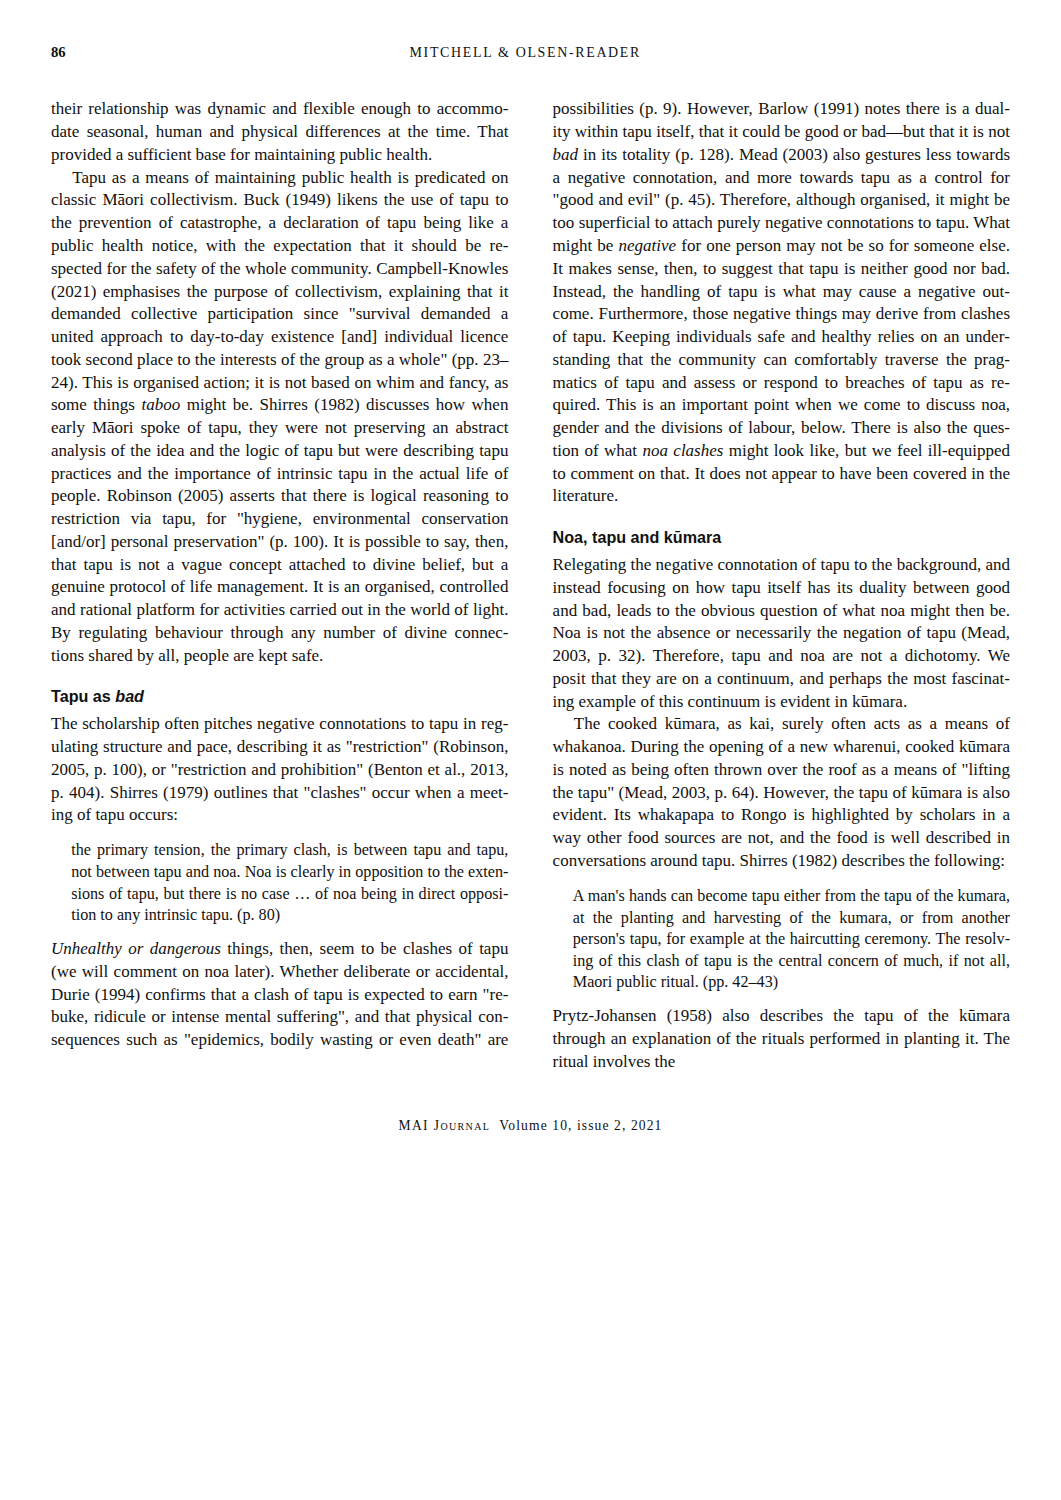86 Mitchell & Olsen-Reader
their relationship was dynamic and flexible enough to accommodate seasonal, human and physical differences at the time. That provided a sufficient base for maintaining public health.
Tapu as a means of maintaining public health is predicated on classic Māori collectivism. Buck (1949) likens the use of tapu to the prevention of catastrophe, a declaration of tapu being like a public health notice, with the expectation that it should be respected for the safety of the whole community. Campbell-Knowles (2021) emphasises the purpose of collectivism, explaining that it demanded collective participation since "survival demanded a united approach to day-to-day existence [and] individual licence took second place to the interests of the group as a whole" (pp. 23–24). This is organised action; it is not based on whim and fancy, as some things taboo might be. Shirres (1982) discusses how when early Māori spoke of tapu, they were not preserving an abstract analysis of the idea and the logic of tapu but were describing tapu practices and the importance of intrinsic tapu in the actual life of people. Robinson (2005) asserts that there is logical reasoning to restriction via tapu, for "hygiene, environmental conservation [and/or] personal preservation" (p. 100). It is possible to say, then, that tapu is not a vague concept attached to divine belief, but a genuine protocol of life management. It is an organised, controlled and rational platform for activities carried out in the world of light. By regulating behaviour through any number of divine connections shared by all, people are kept safe.
Tapu as bad
The scholarship often pitches negative connotations to tapu in regulating structure and pace, describing it as "restriction" (Robinson, 2005, p. 100), or "restriction and prohibition" (Benton et al., 2013, p. 404). Shirres (1979) outlines that "clashes" occur when a meeting of tapu occurs:
the primary tension, the primary clash, is between tapu and tapu, not between tapu and noa. Noa is clearly in opposition to the extensions of tapu, but there is no case … of noa being in direct opposition to any intrinsic tapu. (p. 80)
Unhealthy or dangerous things, then, seem to be clashes of tapu (we will comment on noa later). Whether deliberate or accidental, Durie (1994) confirms that a clash of tapu is expected to earn "rebuke, ridicule or intense mental suffering", and that physical consequences such as "epidemics, bodily wasting or even death" are possibilities (p. 9). However, Barlow (1991) notes there is a duality within tapu itself, that it could be good or bad—but that it is not bad in its totality (p. 128). Mead (2003) also gestures less towards a negative connotation, and more towards tapu as a control for "good and evil" (p. 45). Therefore, although organised, it might be too superficial to attach purely negative connotations to tapu. What might be negative for one person may not be so for someone else. It makes sense, then, to suggest that tapu is neither good nor bad. Instead, the handling of tapu is what may cause a negative outcome. Furthermore, those negative things may derive from clashes of tapu. Keeping individuals safe and healthy relies on an understanding that the community can comfortably traverse the pragmatics of tapu and assess or respond to breaches of tapu as required. This is an important point when we come to discuss noa, gender and the divisions of labour, below. There is also the question of what noa clashes might look like, but we feel ill-equipped to comment on that. It does not appear to have been covered in the literature.
Noa, tapu and kūmara
Relegating the negative connotation of tapu to the background, and instead focusing on how tapu itself has its duality between good and bad, leads to the obvious question of what noa might then be. Noa is not the absence or necessarily the negation of tapu (Mead, 2003, p. 32). Therefore, tapu and noa are not a dichotomy. We posit that they are on a continuum, and perhaps the most fascinating example of this continuum is evident in kūmara.
The cooked kūmara, as kai, surely often acts as a means of whakanoa. During the opening of a new wharenui, cooked kūmara is noted as being often thrown over the roof as a means of "lifting the tapu" (Mead, 2003, p. 64). However, the tapu of kūmara is also evident. Its whakapapa to Rongo is highlighted by scholars in a way other food sources are not, and the food is well described in conversations around tapu. Shirres (1982) describes the following:
A man's hands can become tapu either from the tapu of the kumara, at the planting and harvesting of the kumara, or from another person's tapu, for example at the haircutting ceremony. The resolving of this clash of tapu is the central concern of much, if not all, Maori public ritual. (pp. 42–43)
Prytz-Johansen (1958) also describes the tapu of the kūmara through an explanation of the rituals performed in planting it. The ritual involves the
MAI Journal Volume 10, issue 2, 2021